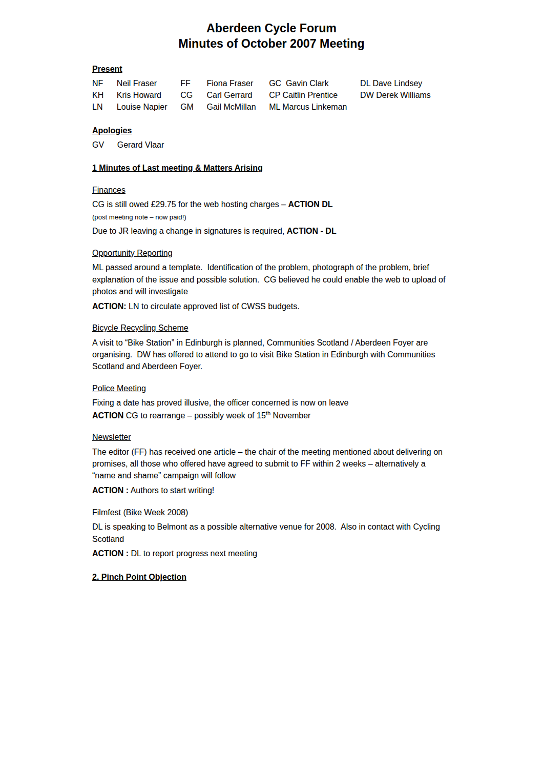Aberdeen Cycle ForumMinutes of October 2007 Meeting
Present
| NF | Neil Fraser | FF | Fiona Fraser | GC Gavin Clark | DL Dave Lindsey |
| KH | Kris Howard | CG | Carl Gerrard | CP Caitlin Prentice | DW Derek Williams |
| LN | Louise Napier | GM | Gail McMillan | ML Marcus Linkeman | |
Apologies
| GV | Gerard Vlaar |
1 Minutes of Last meeting & Matters Arising
Finances
CG is still owed £29.75 for the web hosting charges – ACTION DL
(post meeting note – now paid!)
Due to JR leaving a change in signatures is required, ACTION - DL
Opportunity Reporting
ML passed around a template. Identification of the problem, photograph of the problem, brief explanation of the issue and possible solution. CG believed he could enable the web to upload of photos and will investigate
ACTION: LN to circulate approved list of CWSS budgets.
Bicycle Recycling Scheme
A visit to “Bike Station” in Edinburgh is planned, Communities Scotland / Aberdeen Foyer are organising. DW has offered to attend to go to visit Bike Station in Edinburgh with Communities Scotland and Aberdeen Foyer.
Police Meeting
Fixing a date has proved illusive, the officer concerned is now on leave
ACTION CG to rearrange – possibly week of 15th November
Newsletter
The editor (FF) has received one article – the chair of the meeting mentioned about delivering on promises, all those who offered have agreed to submit to FF within 2 weeks – alternatively a “name and shame” campaign will follow
ACTION : Authors to start writing!
Filmfest (Bike Week 2008)
DL is speaking to Belmont as a possible alternative venue for 2008. Also in contact with Cycling Scotland
ACTION : DL to report progress next meeting
2. Pinch Point Objection